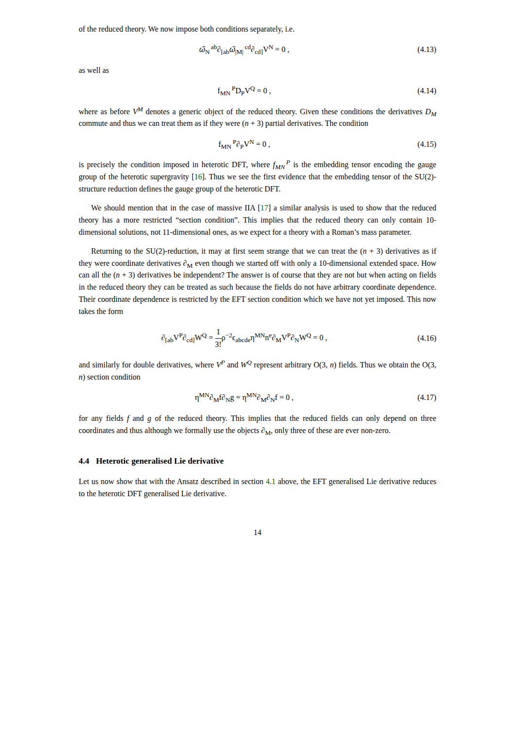of the reduced theory. We now impose both conditions separately, i.e.
𝜔̃N ab∂[ab𝜔̃|M| cd∂cd]VN = 0 ,
(4.13)
as well as
fMN PDPVQ = 0 ,
(4.14)
where as before VM denotes a generic object of the reduced theory. Given these conditions the derivatives DM commute and thus we can treat them as if they were (n + 3) partial derivatives. The condition
fMN P∂PVN = 0 ,
(4.15)
is precisely the condition imposed in heterotic DFT, where fMN P is the embedding tensor encoding the gauge group of the heterotic supergravity [16]. Thus we see the first evidence that the embedding tensor of the SU(2)-structure reduction defines the gauge group of the heterotic DFT.
We should mention that in the case of massive IIA [17] a similar analysis is used to show that the reduced theory has a more restricted “section condition”. This implies that the reduced theory can only contain 10-dimensional solutions, not 11-dimensional ones, as we expect for a theory with a Roman’s mass parameter.
Returning to the SU(2)-reduction, it may at first seem strange that we can treat the (n + 3) derivatives as if they were coordinate derivatives ∂M even though we started off with only a 10-dimensional extended space. How can all the (n + 3) derivatives be independent? The answer is of course that they are not but when acting on fields in the reduced theory they can be treated as such because the fields do not have arbitrary coordinate dependence. Their coordinate dependence is restricted by the EFT section condition which we have not yet imposed. This now takes the form
∂[abVP∂cd]WQ = 13!ρ−2ϵabcdeηMNne∂MVP∂NWQ = 0 ,
(4.16)
and similarly for double derivatives, where VP and WQ represent arbitrary O(3, n) fields. Thus we obtain the O(3, n) section condition
ηMN∂Mf∂Ng = ηMN∂M∂Nf = 0 ,
(4.17)
for any fields f and g of the reduced theory. This implies that the reduced fields can only depend on three coordinates and thus although we formally use the objects ∂M, only three of these are ever non-zero.
4.4 Heterotic generalised Lie derivative
Let us now show that with the Ansatz described in section 4.1 above, the EFT generalised Lie derivative reduces to the heterotic DFT generalised Lie derivative.
14